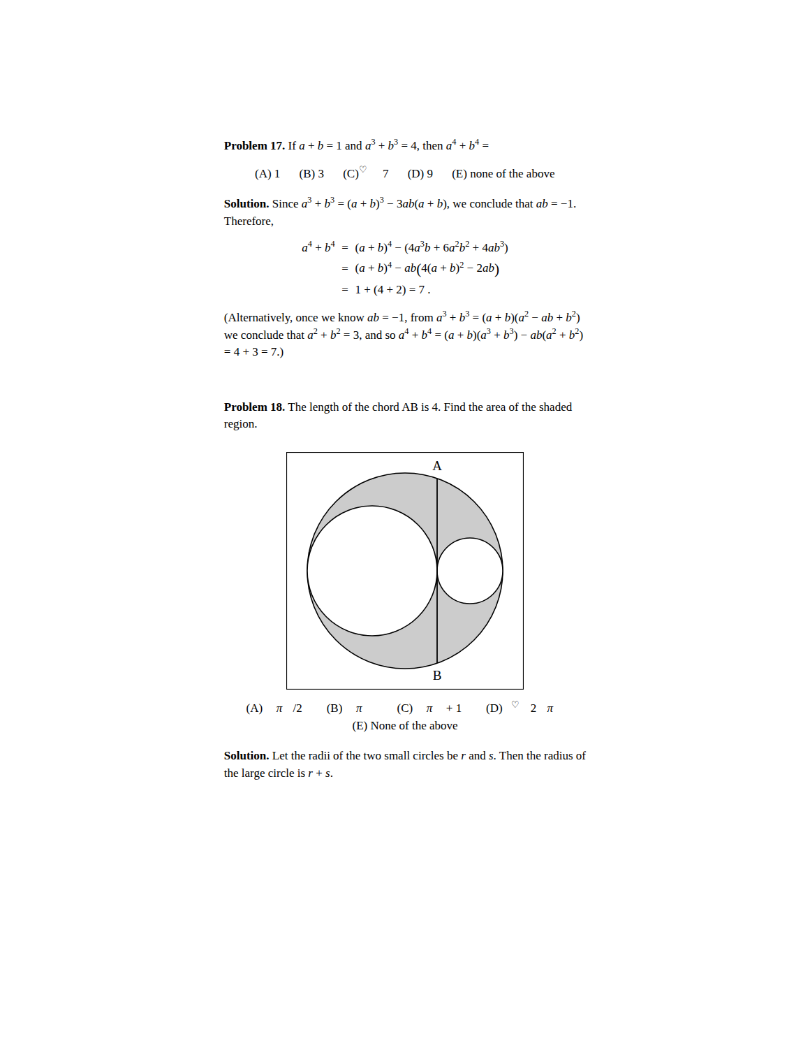Problem 17. If a + b = 1 and a3 + b3 = 4, then a4 + b4 =
(A) 1 (B) 3 (C)♡ 7 (D) 9 (E) none of the above
Solution. Since a3 + b3 = (a + b)3 − 3ab(a + b), we conclude that ab = −1. Therefore,
| a 4 + b 4 | = | ( a + b ) 4 − (4 a 3 b + 6 a 2 b 2 + 4 ab 3 ) |
| | = | ( a + b ) 4 − ab ( 4( a + b ) 2 − 2 ab ) |
| | = | 1 + (4 + 2) = 7 . |
(Alternatively, once we know ab = −1, from a3 + b3 = (a + b)(a2 − ab + b2) we conclude that a2 + b2 = 3, and so a4 + b4 = (a + b)(a3 + b3) − ab(a2 + b2) = 4 + 3 = 7.)
Problem 18. The length of the chord AB is 4. Find the area of the shaded region.
A B
(A) π/2 (B) π (C) π + 1 (D)♡ 2π (E) None of the above
Solution. Let the radii of the two small circles be r and s. Then the radius of the large circle is r + s.